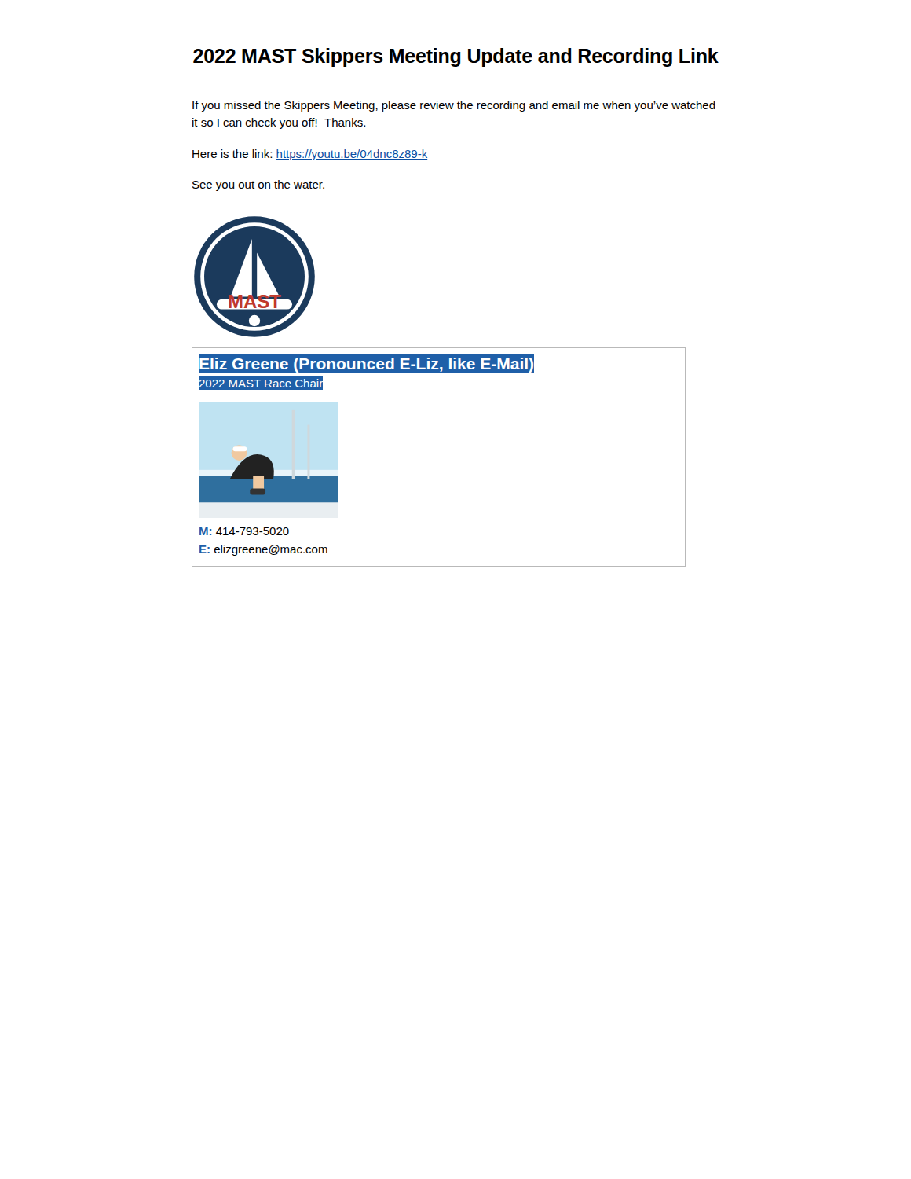2022 MAST Skippers Meeting Update and Recording Link
If you missed the Skippers Meeting, please review the recording and email me when you’ve watched it so I can check you off! Thanks.
Here is the link: https://youtu.be/04dnc8z89-k
See you out on the water.
Eliz Greene (Pronounced E-Liz, like E-Mail)
2022 MAST Race Chair
M: 414-793-5020
E: elizgreene@mac.com